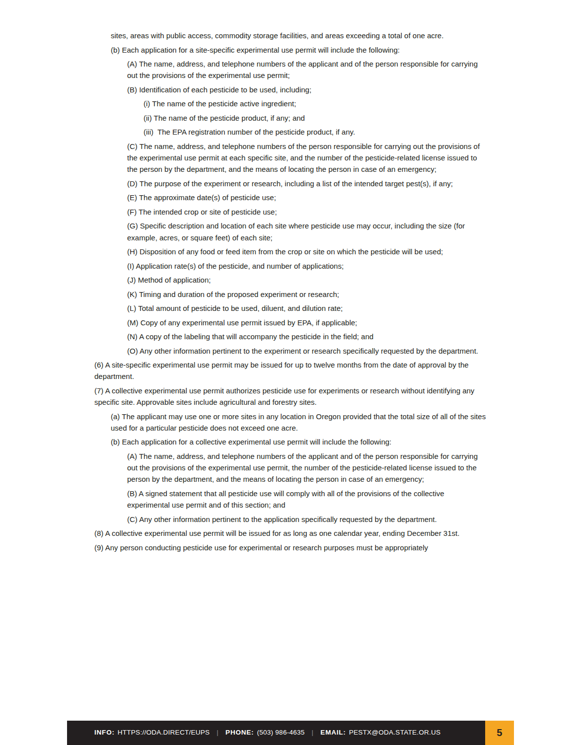sites, areas with public access, commodity storage facilities, and areas exceeding a total of one acre.
(b) Each application for a site-specific experimental use permit will include the following:
(A) The name, address, and telephone numbers of the applicant and of the person responsible for carrying out the provisions of the experimental use permit;
(B) Identification of each pesticide to be used, including;
(i) The name of the pesticide active ingredient;
(ii) The name of the pesticide product, if any; and
(iii) The EPA registration number of the pesticide product, if any.
(C) The name, address, and telephone numbers of the person responsible for carrying out the provisions of the experimental use permit at each specific site, and the number of the pesticide-related license issued to the person by the department, and the means of locating the person in case of an emergency;
(D) The purpose of the experiment or research, including a list of the intended target pest(s), if any;
(E) The approximate date(s) of pesticide use;
(F) The intended crop or site of pesticide use;
(G) Specific description and location of each site where pesticide use may occur, including the size (for example, acres, or square feet) of each site;
(H) Disposition of any food or feed item from the crop or site on which the pesticide will be used;
(I) Application rate(s) of the pesticide, and number of applications;
(J) Method of application;
(K) Timing and duration of the proposed experiment or research;
(L) Total amount of pesticide to be used, diluent, and dilution rate;
(M) Copy of any experimental use permit issued by EPA, if applicable;
(N) A copy of the labeling that will accompany the pesticide in the field; and
(O) Any other information pertinent to the experiment or research specifically requested by the department.
(6) A site-specific experimental use permit may be issued for up to twelve months from the date of approval by the department.
(7) A collective experimental use permit authorizes pesticide use for experiments or research without identifying any specific site. Approvable sites include agricultural and forestry sites.
(a) The applicant may use one or more sites in any location in Oregon provided that the total size of all of the sites used for a particular pesticide does not exceed one acre.
(b) Each application for a collective experimental use permit will include the following:
(A) The name, address, and telephone numbers of the applicant and of the person responsible for carrying out the provisions of the experimental use permit, the number of the pesticide-related license issued to the person by the department, and the means of locating the person in case of an emergency;
(B) A signed statement that all pesticide use will comply with all of the provisions of the collective experimental use permit and of this section; and
(C) Any other information pertinent to the application specifically requested by the department.
(8) A collective experimental use permit will be issued for as long as one calendar year, ending December 31st.
(9) Any person conducting pesticide use for experimental or research purposes must be appropriately
INFO: HTTPS://ODA.DIRECT/EUPS | PHONE: (503) 986-4635 | EMAIL: PESTX@ODA.STATE.OR.US
5